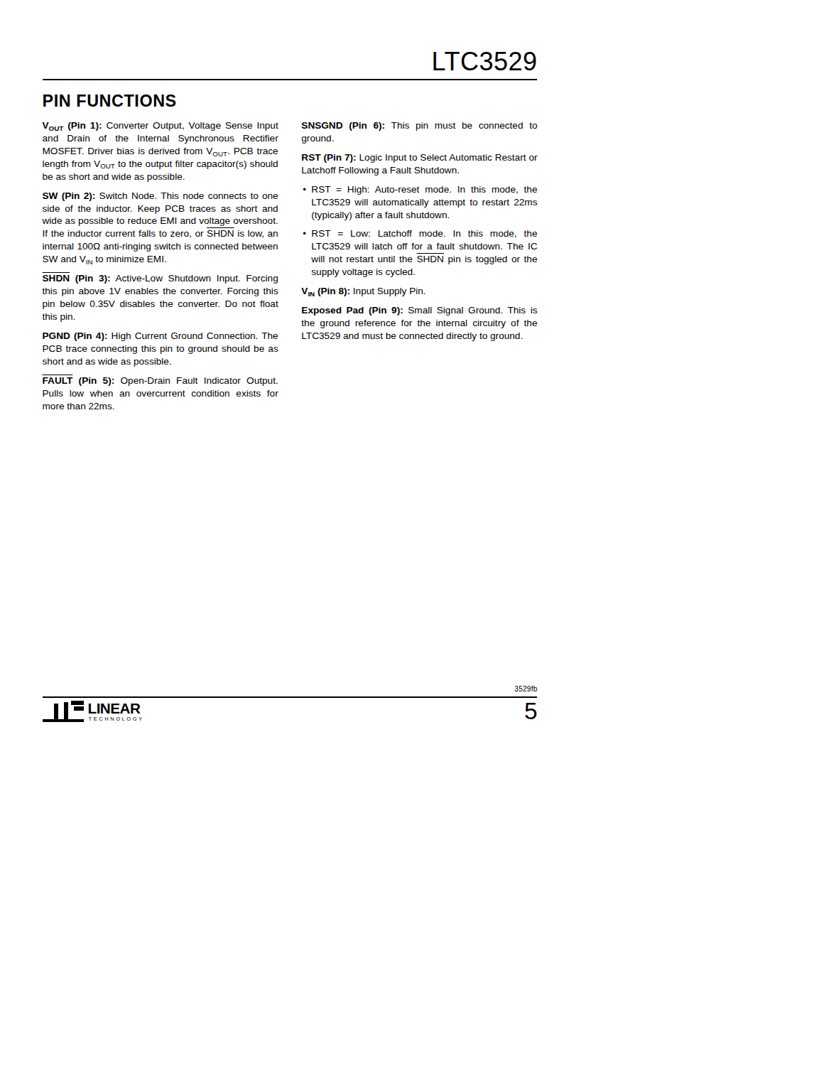LTC3529
Pin Functions
VOUT (Pin 1): Converter Output, Voltage Sense Input and Drain of the Internal Synchronous Rectifier MOSFET. Driver bias is derived from VOUT. PCB trace length from VOUT to the output filter capacitor(s) should be as short and wide as possible.
SW (Pin 2): Switch Node. This node connects to one side of the inductor. Keep PCB traces as short and wide as possible to reduce EMI and voltage overshoot. If the inductor current falls to zero, or SHDN is low, an internal 100Ω anti-ringing switch is connected between SW and VIN to minimize EMI.
SHDN (Pin 3): Active-Low Shutdown Input. Forcing this pin above 1V enables the converter. Forcing this pin below 0.35V disables the converter. Do not float this pin.
PGND (Pin 4): High Current Ground Connection. The PCB trace connecting this pin to ground should be as short and as wide as possible.
FAULT (Pin 5): Open-Drain Fault Indicator Output. Pulls low when an overcurrent condition exists for more than 22ms.
SNSGND (Pin 6): This pin must be connected to ground.
RST (Pin 7): Logic Input to Select Automatic Restart or Latchoff Following a Fault Shutdown.
RST = High: Auto-reset mode. In this mode, the LTC3529 will automatically attempt to restart 22ms (typically) after a fault shutdown.
RST = Low: Latchoff mode. In this mode, the LTC3529 will latch off for a fault shutdown. The IC will not restart until the SHDN pin is toggled or the supply voltage is cycled.
VIN (Pin 8): Input Supply Pin.
Exposed Pad (Pin 9): Small Signal Ground. This is the ground reference for the internal circuitry of the LTC3529 and must be connected directly to ground.
3529fb
LINEAR TECHNOLOGY
5